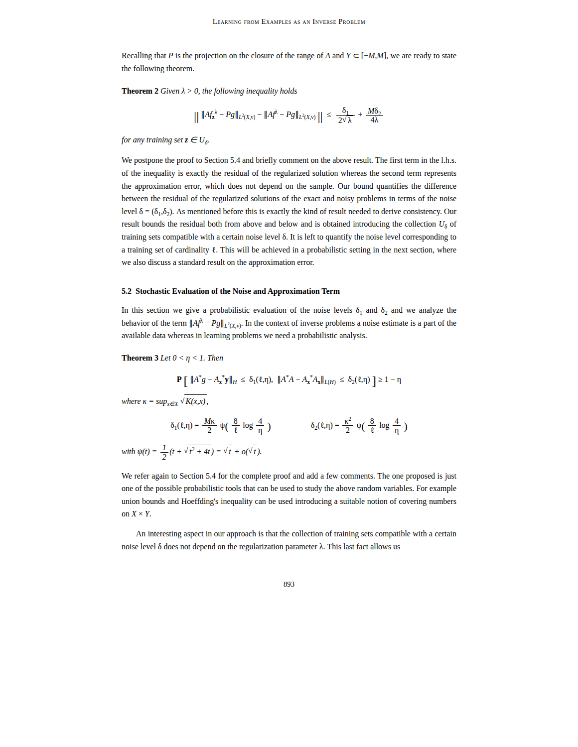Learning from Examples as an Inverse Problem
Recalling that P is the projection on the closure of the range of A and Y ⊂ [−M,M], we are ready to state the following theorem.
Theorem 2 Given λ > 0, the following inequality holds
|| ∥Afzλ − Pg∥L2(X,ν) − ∥Afλ − Pg∥L2(X,ν) || ≤ δ12λ + Mδ24λ
for any training set z ∈ Uδ.
We postpone the proof to Section 5.4 and briefly comment on the above result. The first term in the l.h.s. of the inequality is exactly the residual of the regularized solution whereas the second term represents the approximation error, which does not depend on the sample. Our bound quantifies the difference between the residual of the regularized solutions of the exact and noisy problems in terms of the noise level δ = (δ1,δ2). As mentioned before this is exactly the kind of result needed to derive consistency. Our result bounds the residual both from above and below and is obtained introducing the collection Uδ of training sets compatible with a certain noise level δ. It is left to quantify the noise level corresponding to a training set of cardinality ℓ. This will be achieved in a probabilistic setting in the next section, where we also discuss a standard result on the approximation error.
5.2 Stochastic Evaluation of the Noise and Approximation Term
In this section we give a probabilistic evaluation of the noise levels δ1 and δ2 and we analyze the behavior of the term ∥Afλ − Pg∥L2(X,ν). In the context of inverse problems a noise estimate is a part of the available data whereas in learning problems we need a probabilistic analysis.
Theorem 3 Let 0 < η < 1. Then
P [ ∥A*g − Ax*y∥H ≤ δ1(ℓ,η), ∥A*A − Ax*Ax∥L(H) ≤ δ2(ℓ,η) ] ≥ 1 − η
where κ = supx∈X K(x,x),
δ1(ℓ,η) = Mκ 2 ψ( 8 ℓ log 4 η ) δ2(ℓ,η) = κ22 ψ( 8 ℓ log 4 η )
with ψ(t) = 12(t + t2 + 4t) = t + o(t).
We refer again to Section 5.4 for the complete proof and add a few comments. The one proposed is just one of the possible probabilistic tools that can be used to study the above random variables. For example union bounds and Hoeffding's inequality can be used introducing a suitable notion of covering numbers on X × Y.
An interesting aspect in our approach is that the collection of training sets compatible with a certain noise level δ does not depend on the regularization parameter λ. This last fact allows us
893